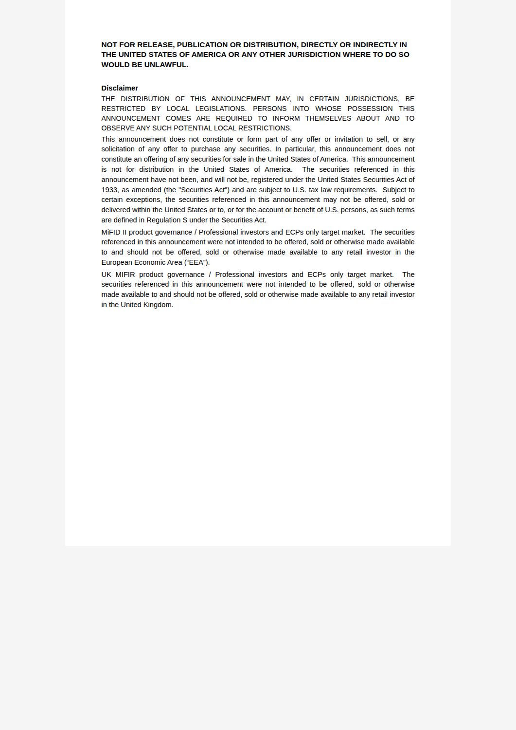NOT FOR RELEASE, PUBLICATION OR DISTRIBUTION, DIRECTLY OR INDIRECTLY IN THE UNITED STATES OF AMERICA OR ANY OTHER JURISDICTION WHERE TO DO SO WOULD BE UNLAWFUL.
Disclaimer
THE DISTRIBUTION OF THIS ANNOUNCEMENT MAY, IN CERTAIN JURISDICTIONS, BE RESTRICTED BY LOCAL LEGISLATIONS. PERSONS INTO WHOSE POSSESSION THIS ANNOUNCEMENT COMES ARE REQUIRED TO INFORM THEMSELVES ABOUT AND TO OBSERVE ANY SUCH POTENTIAL LOCAL RESTRICTIONS.
This announcement does not constitute or form part of any offer or invitation to sell, or any solicitation of any offer to purchase any securities. In particular, this announcement does not constitute an offering of any securities for sale in the United States of America. This announcement is not for distribution in the United States of America. The securities referenced in this announcement have not been, and will not be, registered under the United States Securities Act of 1933, as amended (the "Securities Act") and are subject to U.S. tax law requirements. Subject to certain exceptions, the securities referenced in this announcement may not be offered, sold or delivered within the United States or to, or for the account or benefit of U.S. persons, as such terms are defined in Regulation S under the Securities Act.
MiFID II product governance / Professional investors and ECPs only target market. The securities referenced in this announcement were not intended to be offered, sold or otherwise made available to and should not be offered, sold or otherwise made available to any retail investor in the European Economic Area (“EEA”).
UK MIFIR product governance / Professional investors and ECPs only target market. The securities referenced in this announcement were not intended to be offered, sold or otherwise made available to and should not be offered, sold or otherwise made available to any retail investor in the United Kingdom.